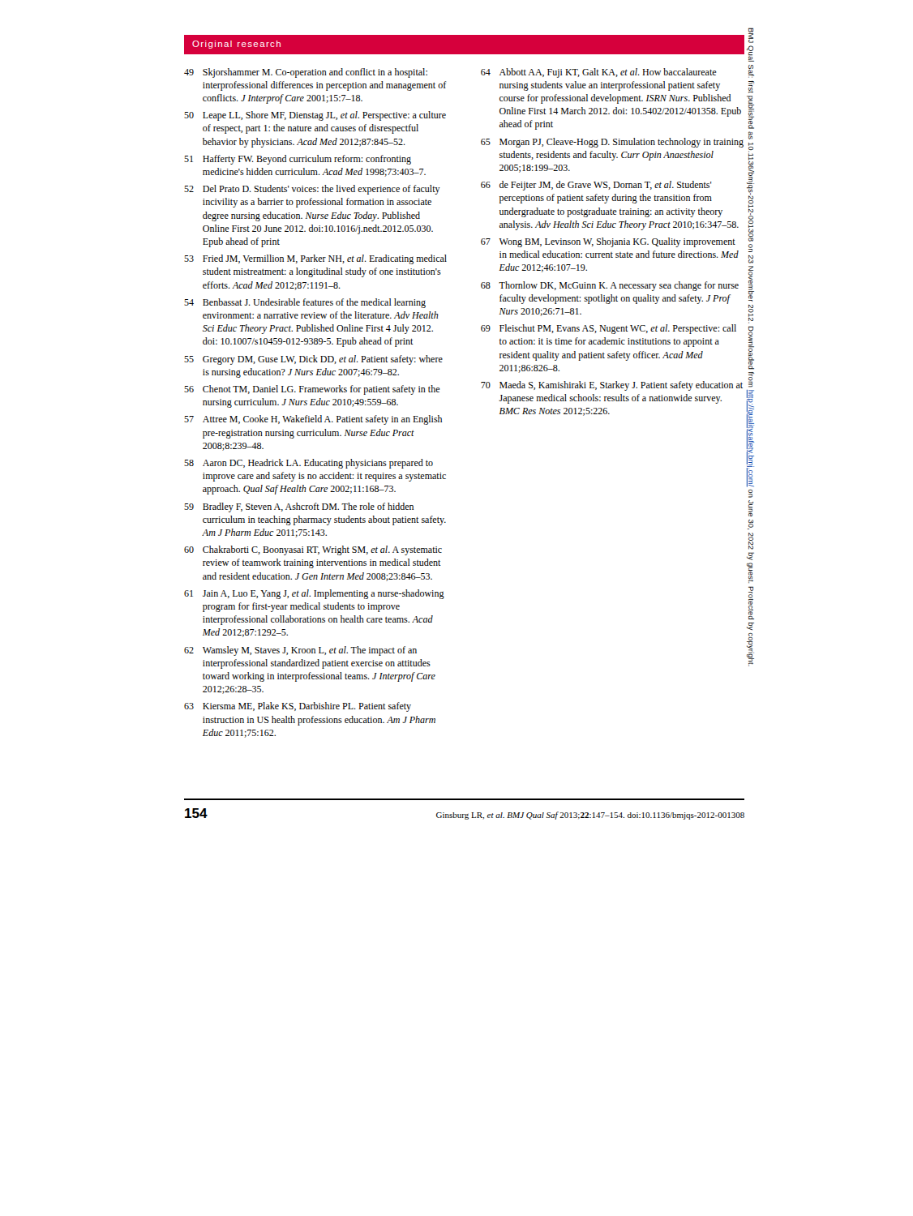BMJ Qual Saf: first published as 10.1136/bmjqs-2012-001308 on 23 November 2012. Downloaded from http://qualitysafety.bmj.com/ on June 30, 2022 by guest. Protected by copyright.
Original research
49 Skjorshammer M. Co-operation and conflict in a hospital: interprofessional differences in perception and management of conflicts. J Interprof Care 2001;15:7–18.
50 Leape LL, Shore MF, Dienstag JL, et al. Perspective: a culture of respect, part 1: the nature and causes of disrespectful behavior by physicians. Acad Med 2012;87:845–52.
51 Hafferty FW. Beyond curriculum reform: confronting medicine's hidden curriculum. Acad Med 1998;73:403–7.
52 Del Prato D. Students' voices: the lived experience of faculty incivility as a barrier to professional formation in associate degree nursing education. Nurse Educ Today. Published Online First 20 June 2012. doi:10.1016/j.nedt.2012.05.030. Epub ahead of print
53 Fried JM, Vermillion M, Parker NH, et al. Eradicating medical student mistreatment: a longitudinal study of one institution's efforts. Acad Med 2012;87:1191–8.
54 Benbassat J. Undesirable features of the medical learning environment: a narrative review of the literature. Adv Health Sci Educ Theory Pract. Published Online First 4 July 2012. doi: 10.1007/s10459-012-9389-5. Epub ahead of print
55 Gregory DM, Guse LW, Dick DD, et al. Patient safety: where is nursing education? J Nurs Educ 2007;46:79–82.
56 Chenot TM, Daniel LG. Frameworks for patient safety in the nursing curriculum. J Nurs Educ 2010;49:559–68.
57 Attree M, Cooke H, Wakefield A. Patient safety in an English pre-registration nursing curriculum. Nurse Educ Pract 2008;8:239–48.
58 Aaron DC, Headrick LA. Educating physicians prepared to improve care and safety is no accident: it requires a systematic approach. Qual Saf Health Care 2002;11:168–73.
59 Bradley F, Steven A, Ashcroft DM. The role of hidden curriculum in teaching pharmacy students about patient safety. Am J Pharm Educ 2011;75:143.
60 Chakraborti C, Boonyasai RT, Wright SM, et al. A systematic review of teamwork training interventions in medical student and resident education. J Gen Intern Med 2008;23:846–53.
61 Jain A, Luo E, Yang J, et al. Implementing a nurse-shadowing program for first-year medical students to improve interprofessional collaborations on health care teams. Acad Med 2012;87:1292–5.
62 Wamsley M, Staves J, Kroon L, et al. The impact of an interprofessional standardized patient exercise on attitudes toward working in interprofessional teams. J Interprof Care 2012;26:28–35.
63 Kiersma ME, Plake KS, Darbishire PL. Patient safety instruction in US health professions education. Am J Pharm Educ 2011;75:162.
64 Abbott AA, Fuji KT, Galt KA, et al. How baccalaureate nursing students value an interprofessional patient safety course for professional development. ISRN Nurs. Published Online First 14 March 2012. doi: 10.5402/2012/401358. Epub ahead of print
65 Morgan PJ, Cleave-Hogg D. Simulation technology in training students, residents and faculty. Curr Opin Anaesthesiol 2005;18:199–203.
66de Feijter JM, de Grave WS, Dornan T, et al. Students' perceptions of patient safety during the transition from undergraduate to postgraduate training: an activity theory analysis. Adv Health Sci Educ Theory Pract 2010;16:347–58.
67 Wong BM, Levinson W, Shojania KG. Quality improvement in medical education: current state and future directions. Med Educ 2012;46:107–19.
68 Thornlow DK, McGuinn K. A necessary sea change for nurse faculty development: spotlight on quality and safety. J Prof Nurs 2010;26:71–81.
69 Fleischut PM, Evans AS, Nugent WC, et al. Perspective: call to action: it is time for academic institutions to appoint a resident quality and patient safety officer. Acad Med 2011;86:826–8.
70 Maeda S, Kamishiraki E, Starkey J. Patient safety education at Japanese medical schools: results of a nationwide survey. BMC Res Notes 2012;5:226.
154
Ginsburg LR, et al. BMJ Qual Saf 2013;22:147–154. doi:10.1136/bmjqs-2012-001308